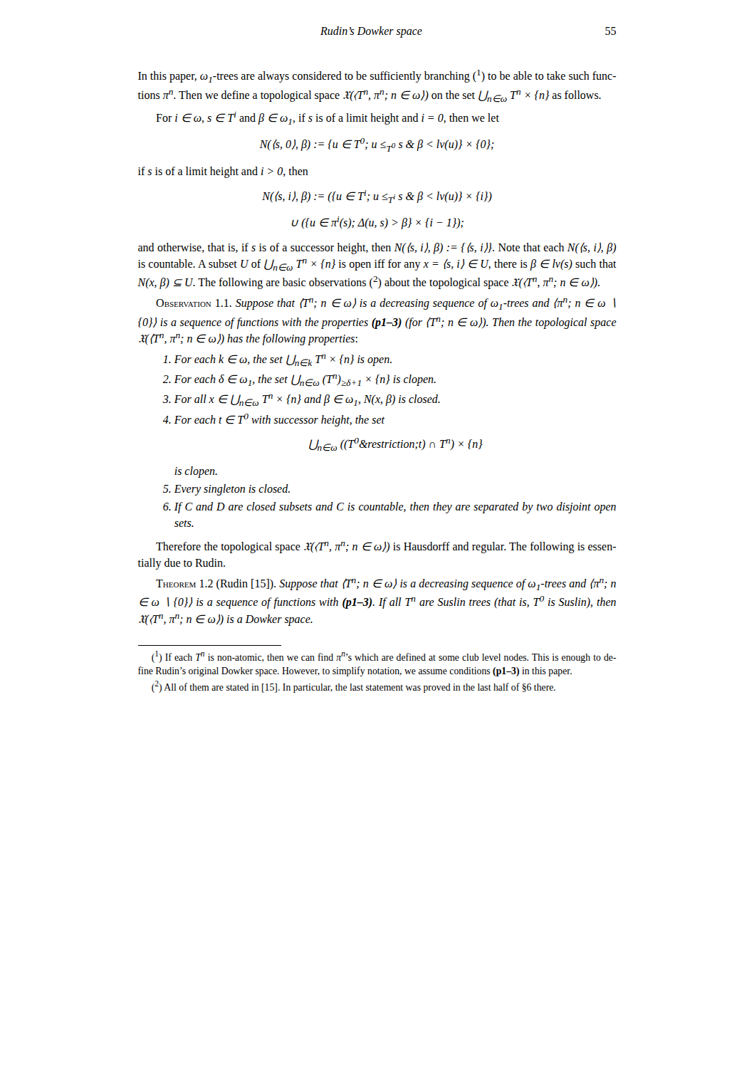Rudin’s Dowker space 55
In this paper, ω1-trees are always considered to be sufficiently branching (1) to be able to take such functions πn. Then we define a topological space 𝔛(⟨Tn, πn; n ∈ ω⟩) on the set ⋃n∈ω Tn × {n} as follows.
For i ∈ ω, s ∈ Ti and β ∈ ω1, if s is of a limit height and i = 0, then we let
N(⟨s, 0⟩, β) := {u ∈ T0; u ≤T0 s & β < lv(u)} × {0};
if s is of a limit height and i > 0, then
N(⟨s, i⟩, β) := ({u ∈ Ti; u ≤Ti s & β < lv(u)} × {i})
∪ ({u ∈ πi(s); Δ(u, s) > β} × {i − 1});
and otherwise, that is, if s is of a successor height, then N(⟨s, i⟩, β) := {⟨s, i⟩}. Note that each N(⟨s, i⟩, β) is countable. A subset U of ⋃n∈ω Tn × {n} is open iff for any x = ⟨s, i⟩ ∈ U, there is β ∈ lv(s) such that N(x, β) ⊆ U. The following are basic observations (2) about the topological space 𝔛(⟨Tn, πn; n ∈ ω⟩).
Observation 1.1. Suppose that ⟨Tn; n ∈ ω⟩ is a decreasing sequence of ω1-trees and ⟨πn; n ∈ ω ∖ {0}⟩ is a sequence of functions with the properties (p1–3) (for ⟨Tn; n ∈ ω⟩). Then the topological space 𝔛(⟨Tn, πn; n ∈ ω⟩) has the following properties:
For each k ∈ ω, the set ⋃n∈k Tn × {n} is open.
For each δ ∈ ω1, the set ⋃n∈ω (Tn)≥δ+1 × {n} is clopen.
For all x ∈ ⋃n∈ω Tn × {n} and β ∈ ω1, N(x, β) is closed.
For each t ∈ T0 with successor height, the set
⋃n∈ω ((T0&restriction;t) ∩ Tn) × {n}
is clopen.
Every singleton is closed.
If C and D are closed subsets and C is countable, then they are separated by two disjoint open sets.
Therefore the topological space 𝔛(⟨Tn, πn; n ∈ ω⟩) is Hausdorff and regular. The following is essentially due to Rudin.
Theorem 1.2 (Rudin [15]). Suppose that ⟨Tn; n ∈ ω⟩ is a decreasing sequence of ω1-trees and ⟨πn; n ∈ ω ∖ {0}⟩ is a sequence of functions with (p1–3). If all Tn are Suslin trees (that is, T0 is Suslin), then 𝔛(⟨Tn, πn; n ∈ ω⟩) is a Dowker space.
(1) If each Tn is non-atomic, then we can find πn’s which are defined at some club level nodes. This is enough to define Rudin’s original Dowker space. However, to simplify notation, we assume conditions (p1–3) in this paper.
(2) All of them are stated in [15]. In particular, the last statement was proved in the last half of §6 there.